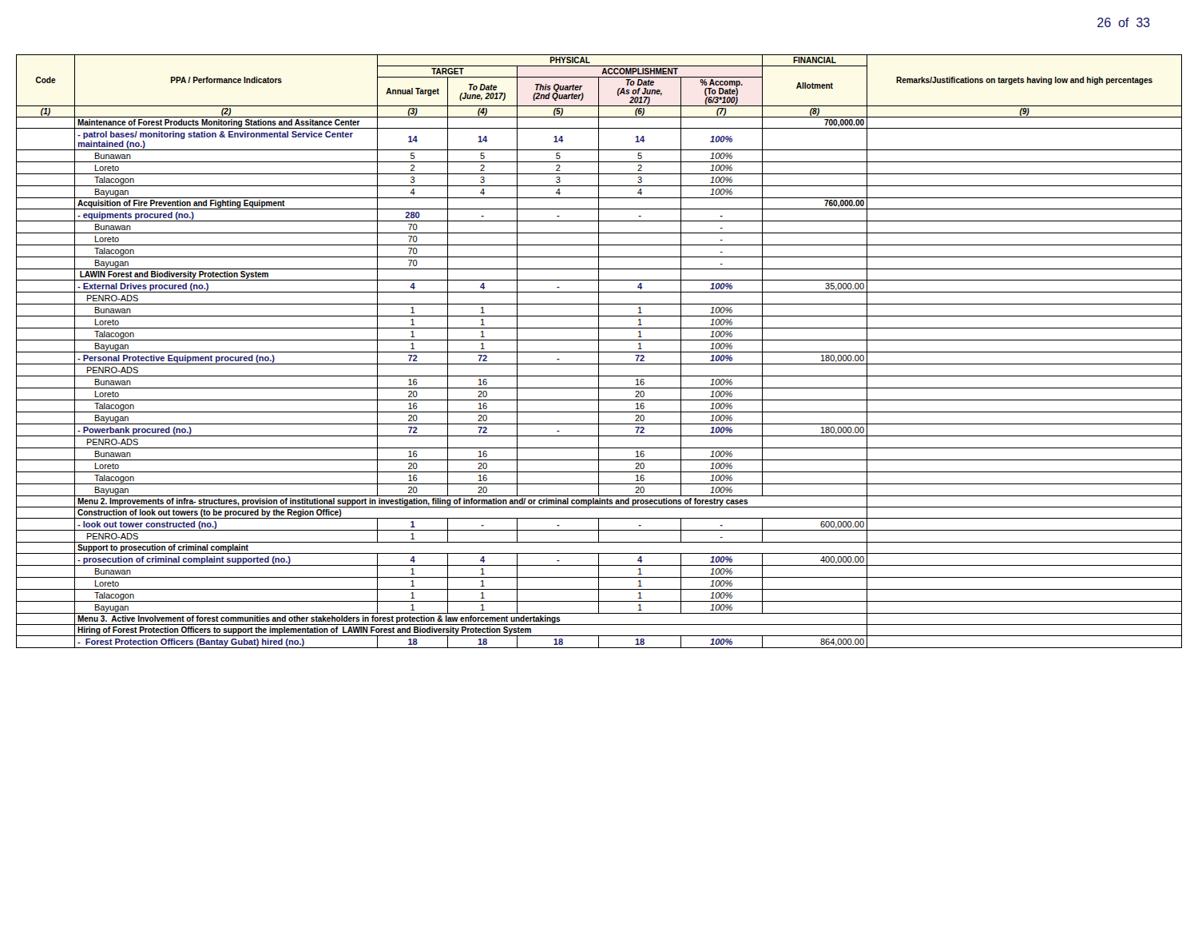26 of 33
| Code | PPA / Performance Indicators | PHYSICAL | FINANCIAL | Remarks/Justifications on targets having low and high percentages |
| --- | --- | --- | --- | --- |
| TARGET | ACCOMPLISHMENT | Allotment |
| Annual Target | To Date (June, 2017) | This Quarter (2nd Quarter) | To Date (As of June, 2017) | % Accomp. (To Date) (6/3*100) |
| (1) | (2) | (3) | (4) | (5) | (6) | (7) | (8) | (9) |
| | Maintenance of Forest Products Monitoring Stations and Assitance Center | | | | | | 700,000.00 | |
| | - patrol bases/ monitoring station & Environmental Service Center maintained (no.) | 14 | 14 | 14 | 14 | 100% | | |
| | Bunawan | 5 | 5 | 5 | 5 | 100% | | |
| | Loreto | 2 | 2 | 2 | 2 | 100% | | |
| | Talacogon | 3 | 3 | 3 | 3 | 100% | | |
| | Bayugan | 4 | 4 | 4 | 4 | 100% | | |
| | Acquisition of Fire Prevention and Fighting Equipment | | | | | | 760,000.00 | |
| | - equipments procured (no.) | 280 | - | - | - | - | | |
| | Bunawan | 70 | | | | - | | |
| | Loreto | 70 | | | | - | | |
| | Talacogon | 70 | | | | - | | |
| | Bayugan | 70 | | | | - | | |
| | LAWIN Forest and Biodiversity Protection System | | | | | | | |
| | - External Drives procured (no.) | 4 | 4 | - | 4 | 100% | 35,000.00 | |
| | PENRO-ADS | | | | | | | |
| | Bunawan | 1 | 1 | | 1 | 100% | | |
| | Loreto | 1 | 1 | | 1 | 100% | | |
| | Talacogon | 1 | 1 | | 1 | 100% | | |
| | Bayugan | 1 | 1 | | 1 | 100% | | |
| | - Personal Protective Equipment procured (no.) | 72 | 72 | - | 72 | 100% | 180,000.00 | |
| | PENRO-ADS | | | | | | | |
| | Bunawan | 16 | 16 | | 16 | 100% | | |
| | Loreto | 20 | 20 | | 20 | 100% | | |
| | Talacogon | 16 | 16 | | 16 | 100% | | |
| | Bayugan | 20 | 20 | | 20 | 100% | | |
| | - Powerbank procured (no.) | 72 | 72 | - | 72 | 100% | 180,000.00 | |
| | PENRO-ADS | | | | | | | |
| | Bunawan | 16 | 16 | | 16 | 100% | | |
| | Loreto | 20 | 20 | | 20 | 100% | | |
| | Talacogon | 16 | 16 | | 16 | 100% | | |
| | Bayugan | 20 | 20 | | 20 | 100% | | |
| | Menu 2. Improvements of infra- structures, provision of institutional support in investigation, filing of information and/ or criminal complaints and prosecutions of forestry cases | |
| | Construction of look out towers (to be procured by the Region Office) | |
| | - look out tower constructed (no.) | 1 | - | - | - | - | 600,000.00 | |
| | PENRO-ADS | 1 | | | | - | | |
| | Support to prosecution of criminal complaint | |
| | - prosecution of criminal complaint supported (no.) | 4 | 4 | - | 4 | 100% | 400,000.00 | |
| | Bunawan | 1 | 1 | | 1 | 100% | | |
| | Loreto | 1 | 1 | | 1 | 100% | | |
| | Talacogon | 1 | 1 | | 1 | 100% | | |
| | Bayugan | 1 | 1 | | 1 | 100% | | |
| | Menu 3. Active Involvement of forest communities and other stakeholders in forest protection & law enforcement undertakings | |
| | Hiring of Forest Protection Officers to support the implementation of LAWIN Forest and Biodiversity Protection System | |
| | - Forest Protection Officers (Bantay Gubat) hired (no.) | 18 | 18 | 18 | 18 | 100% | 864,000.00 | |